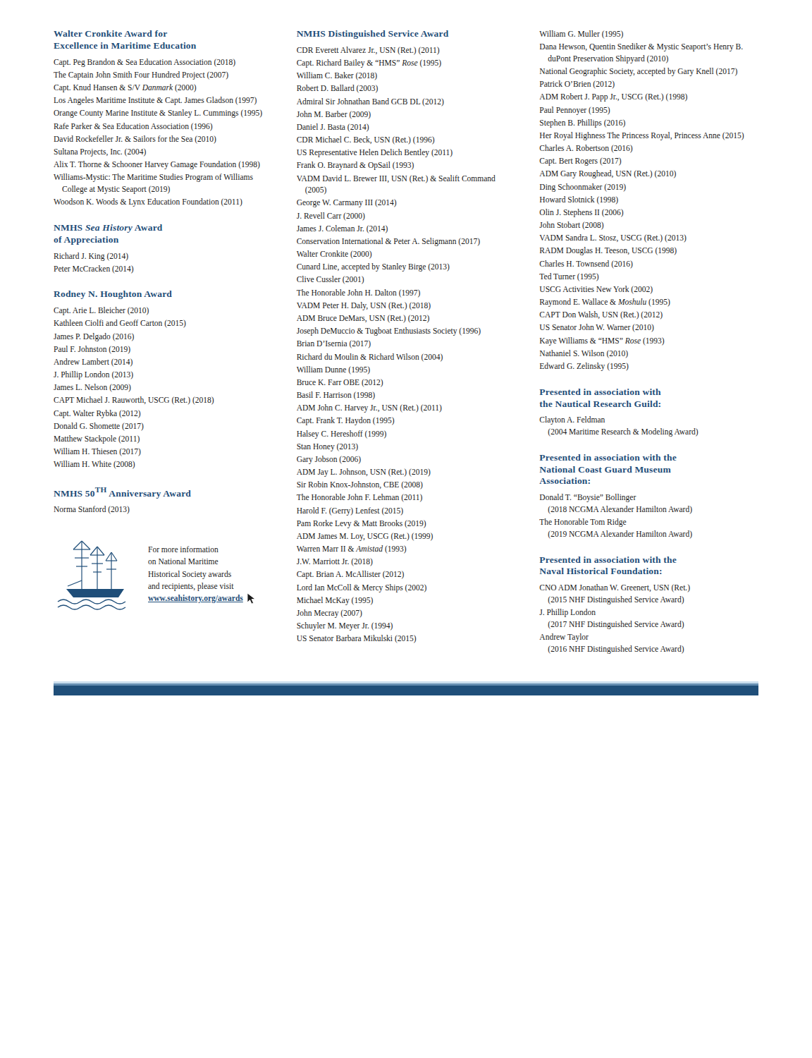Walter Cronkite Award for
Excellence in Maritime Education
Capt. Peg Brandon & Sea Education Association (2018)
The Captain John Smith Four Hundred Project (2007)
Capt. Knud Hansen & S/V Danmark (2000)
Los Angeles Maritime Institute & Capt. James Gladson (1997)
Orange County Marine Institute & Stanley L. Cummings (1995)
Rafe Parker & Sea Education Association (1996)
David Rockefeller Jr. & Sailors for the Sea (2010)
Sultana Projects, Inc. (2004)
Alix T. Thorne & Schooner Harvey Gamage Foundation (1998)
Williams-Mystic: The Maritime Studies Program of Williams College at Mystic Seaport (2019)
Woodson K. Woods & Lynx Education Foundation (2011)
NMHS Sea History Award
of Appreciation
Richard J. King (2014)
Peter McCracken (2014)
Rodney N. Houghton Award
Capt. Arie L. Bleicher (2010)
Kathleen Ciolfi and Geoff Carton (2015)
James P. Delgado (2016)
Paul F. Johnston (2019)
Andrew Lambert (2014)
J. Phillip London (2013)
James L. Nelson (2009)
CAPT Michael J. Rauworth, USCG (Ret.) (2018)
Capt. Walter Rybka (2012)
Donald G. Shomette (2017)
Matthew Stackpole (2011)
William H. Thiesen (2017)
William H. White (2008)
NMHS 50TH Anniversary Award
Norma Stanford (2013)
For more information
on National Maritime
Historical Society awards
and recipients, please visit
www.seahistory.org/awards
NMHS Distinguished Service Award
CDR Everett Alvarez Jr., USN (Ret.) (2011)
Capt. Richard Bailey & “HMS” Rose (1995)
William C. Baker (2018)
Robert D. Ballard (2003)
Admiral Sir Johnathan Band GCB DL (2012)
John M. Barber (2009)
Daniel J. Basta (2014)
CDR Michael C. Beck, USN (Ret.) (1996)
US Representative Helen Delich Bentley (2011)
Frank O. Braynard & OpSail (1993)
VADM David L. Brewer III, USN (Ret.) & Sealift Command (2005)
George W. Carmany III (2014)
J. Revell Carr (2000)
James J. Coleman Jr. (2014)
Conservation International & Peter A. Seligmann (2017)
Walter Cronkite (2000)
Cunard Line, accepted by Stanley Birge (2013)
Clive Cussler (2001)
The Honorable John H. Dalton (1997)
VADM Peter H. Daly, USN (Ret.) (2018)
ADM Bruce DeMars, USN (Ret.) (2012)
Joseph DeMuccio & Tugboat Enthusiasts Society (1996)
Brian D’Isernia (2017)
Richard du Moulin & Richard Wilson (2004)
William Dunne (1995)
Bruce K. Farr OBE (2012)
Basil F. Harrison (1998)
ADM John C. Harvey Jr., USN (Ret.) (2011)
Capt. Frank T. Haydon (1995)
Halsey C. Hereshoff (1999)
Stan Honey (2013)
Gary Jobson (2006)
ADM Jay L. Johnson, USN (Ret.) (2019)
Sir Robin Knox-Johnston, CBE (2008)
The Honorable John F. Lehman (2011)
Harold F. (Gerry) Lenfest (2015)
Pam Rorke Levy & Matt Brooks (2019)
ADM James M. Loy, USCG (Ret.) (1999)
Warren Marr II & Amistad (1993)
J.W. Marriott Jr. (2018)
Capt. Brian A. McAllister (2012)
Lord Ian McColl & Mercy Ships (2002)
Michael McKay (1995)
John Mecray (2007)
Schuyler M. Meyer Jr. (1994)
US Senator Barbara Mikulski (2015)
William G. Muller (1995)
Dana Hewson, Quentin Snediker & Mystic Seaport’s Henry B. duPont Preservation Shipyard (2010)
National Geographic Society, accepted by Gary Knell (2017)
Patrick O’Brien (2012)
ADM Robert J. Papp Jr., USCG (Ret.) (1998)
Paul Pennoyer (1995)
Stephen B. Phillips (2016)
Her Royal Highness The Princess Royal, Princess Anne (2015)
Charles A. Robertson (2016)
Capt. Bert Rogers (2017)
ADM Gary Roughead, USN (Ret.) (2010)
Ding Schoonmaker (2019)
Howard Slotnick (1998)
Olin J. Stephens II (2006)
John Stobart (2008)
VADM Sandra L. Stosz, USCG (Ret.) (2013)
RADM Douglas H. Teeson, USCG (1998)
Charles H. Townsend (2016)
Ted Turner (1995)
USCG Activities New York (2002)
Raymond E. Wallace & Moshulu (1995)
CAPT Don Walsh, USN (Ret.) (2012)
US Senator John W. Warner (2010)
Kaye Williams & “HMS” Rose (1993)
Nathaniel S. Wilson (2010)
Edward G. Zelinsky (1995)
Presented in association with
the Nautical Research Guild:
Clayton A. Feldman
(2004 Maritime Research & Modeling Award)
Presented in association with the
National Coast Guard Museum
Association:
Donald T. “Boysie” Bollinger
(2018 NCGMA Alexander Hamilton Award)
The Honorable Tom Ridge
(2019 NCGMA Alexander Hamilton Award)
Presented in association with the
Naval Historical Foundation:
CNO ADM Jonathan W. Greenert, USN (Ret.)
(2015 NHF Distinguished Service Award)
J. Phillip London
(2017 NHF Distinguished Service Award)
Andrew Taylor
(2016 NHF Distinguished Service Award)